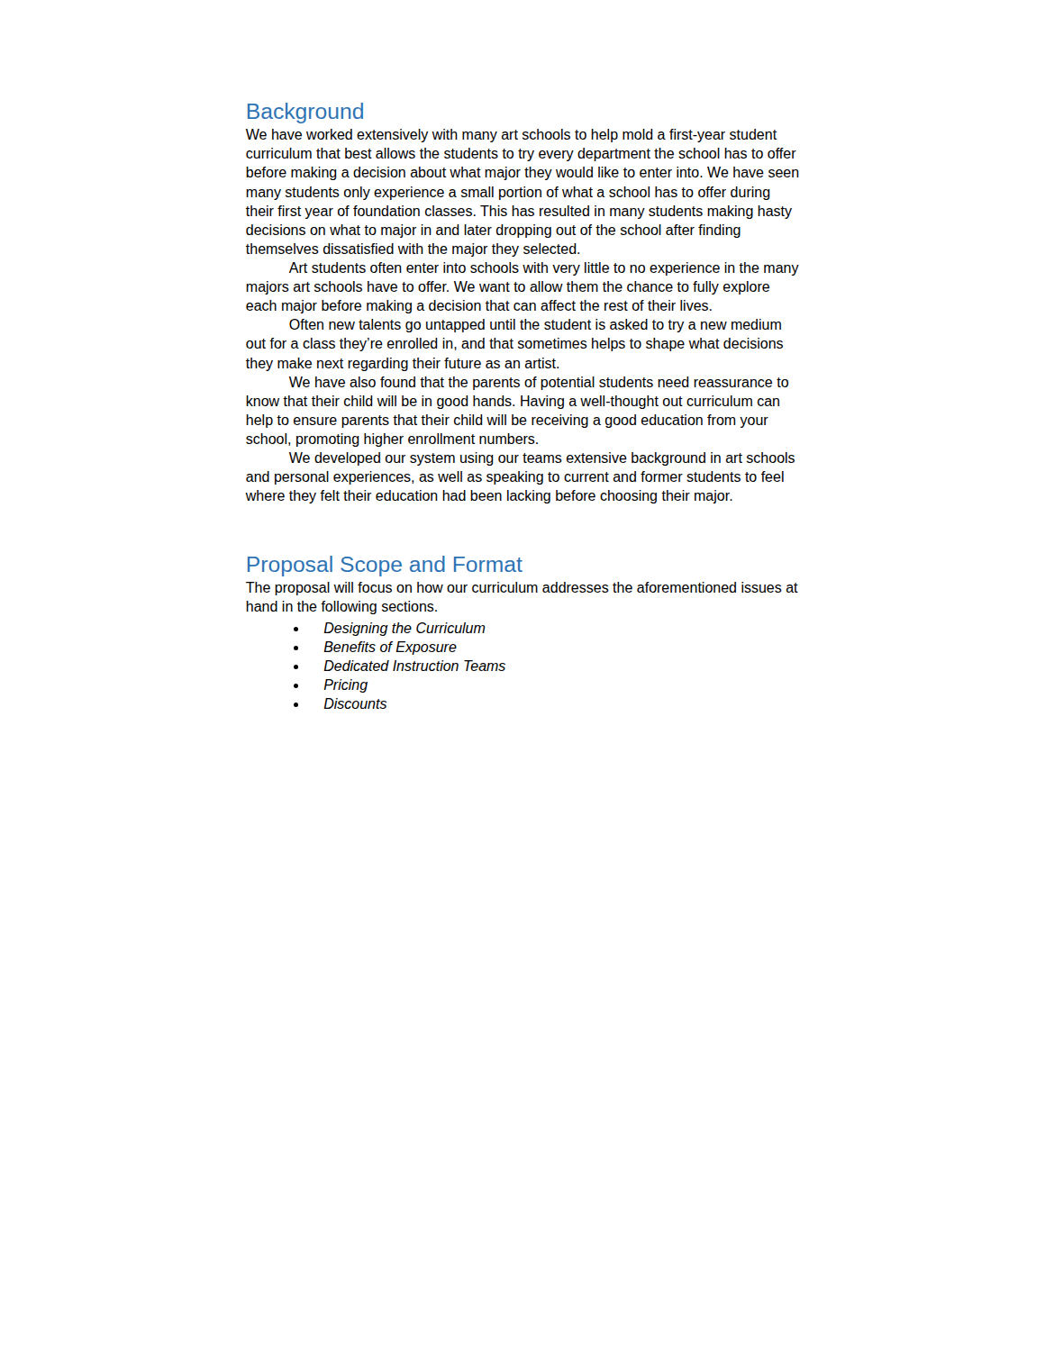Background
We have worked extensively with many art schools to help mold a first-year student curriculum that best allows the students to try every department the school has to offer before making a decision about what major they would like to enter into. We have seen many students only experience a small portion of what a school has to offer during their first year of foundation classes. This has resulted in many students making hasty decisions on what to major in and later dropping out of the school after finding themselves dissatisfied with the major they selected.
Art students often enter into schools with very little to no experience in the many majors art schools have to offer. We want to allow them the chance to fully explore each major before making a decision that can affect the rest of their lives.
Often new talents go untapped until the student is asked to try a new medium out for a class they’re enrolled in, and that sometimes helps to shape what decisions they make next regarding their future as an artist.
We have also found that the parents of potential students need reassurance to know that their child will be in good hands. Having a well-thought out curriculum can help to ensure parents that their child will be receiving a good education from your school, promoting higher enrollment numbers.
We developed our system using our teams extensive background in art schools and personal experiences, as well as speaking to current and former students to feel where they felt their education had been lacking before choosing their major.
Proposal Scope and Format
The proposal will focus on how our curriculum addresses the aforementioned issues at hand in the following sections.
Designing the Curriculum
Benefits of Exposure
Dedicated Instruction Teams
Pricing
Discounts